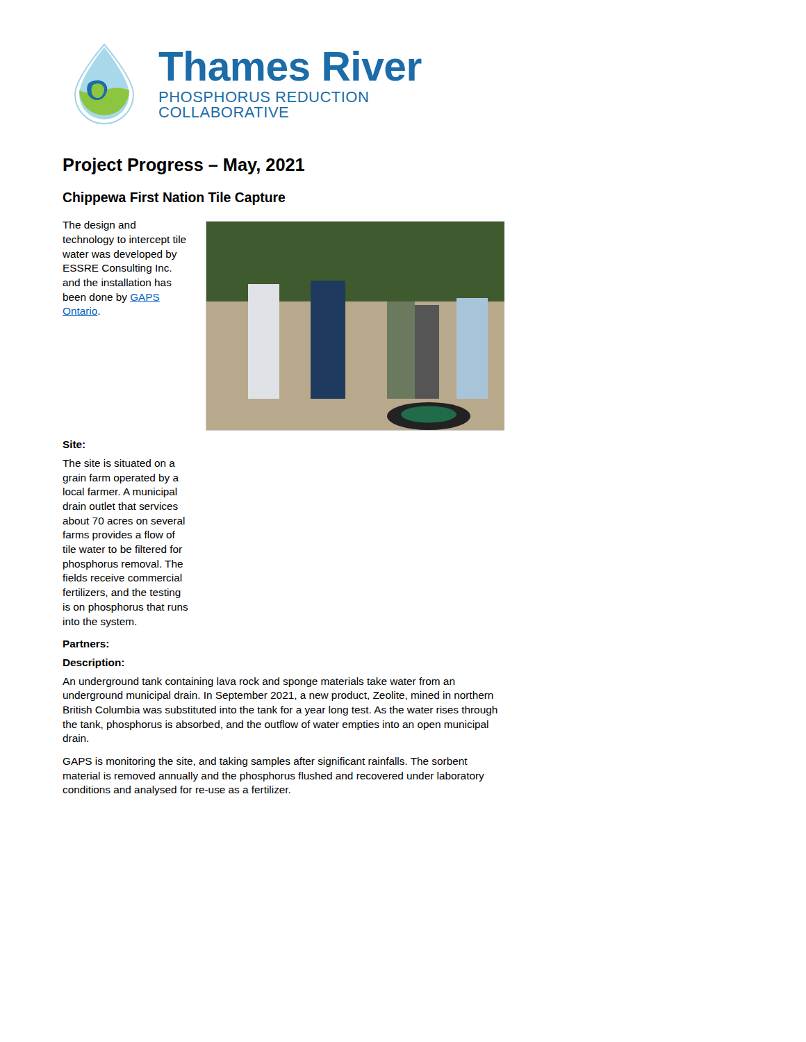Thames River
PHOSPHORUS REDUCTION COLLABORATIVE
Project Progress – May, 2021
Chippewa First Nation Tile Capture
Site:
The site is situated on a grain farm operated by a local farmer. A municipal drain outlet that services about 70 acres on several farms provides a flow of tile water to be filtered for phosphorus removal. The fields receive commercial fertilizers, and the testing is on phosphorus that runs into the system.
Partners:
The design and technology to intercept tile water was developed by ESSRE Consulting Inc. and the installation has been done by GAPS Ontario.
Description:
An underground tank containing lava rock and sponge materials take water from an underground municipal drain. In September 2021, a new product, Zeolite, mined in northern British Columbia was substituted into the tank for a year long test. As the water rises through the tank, phosphorus is absorbed, and the outflow of water empties into an open municipal drain.
GAPS is monitoring the site, and taking samples after significant rainfalls. The sorbent material is removed annually and the phosphorus flushed and recovered under laboratory conditions and analysed for re-use as a fertilizer.